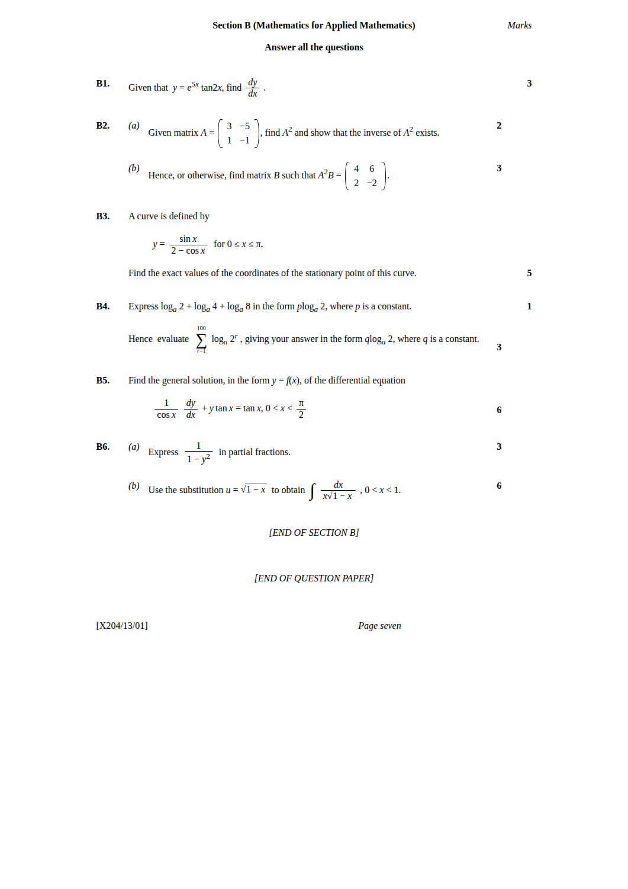Marks
Section B (Mathematics for Applied Mathematics)
Answer all the questions
3 Given that y = e5x tan2x, find dy dx .
2 Given matrix A =
| 3 | −5 |
| 1 | −1 |
, find A2 and show that the inverse of A2 exists.
3 Hence, or otherwise, find matrix B such that A2B =
| 4 | 6 |
| 2 | −2 |
.
A curve is defined by
y = sin x 2 − cos x for 0 ≤ x ≤ π.
5 Find the exact values of the coordinates of the stationary point of this curve.
1 Express loga 2 + loga 4 + loga 8 in the form ploga 2, where p is a constant.
3 Hence evaluate 100 ∑ r=1 loga 2r , giving your answer in the form qloga 2, where q is a constant.
Find the general solution, in the form y = f(x), of the differential equation
6 1 cos x dy dx + y tan x = tan x, 0 < x < π 2
3 Express 1 1 − y2 in partial fractions.
6 Use the substitution u = √1 − x to obtain ∫ dx x√1 − x , 0 < x < 1.
[END OF SECTION B]
[END OF QUESTION PAPER]
[X204/13/01] Page seven